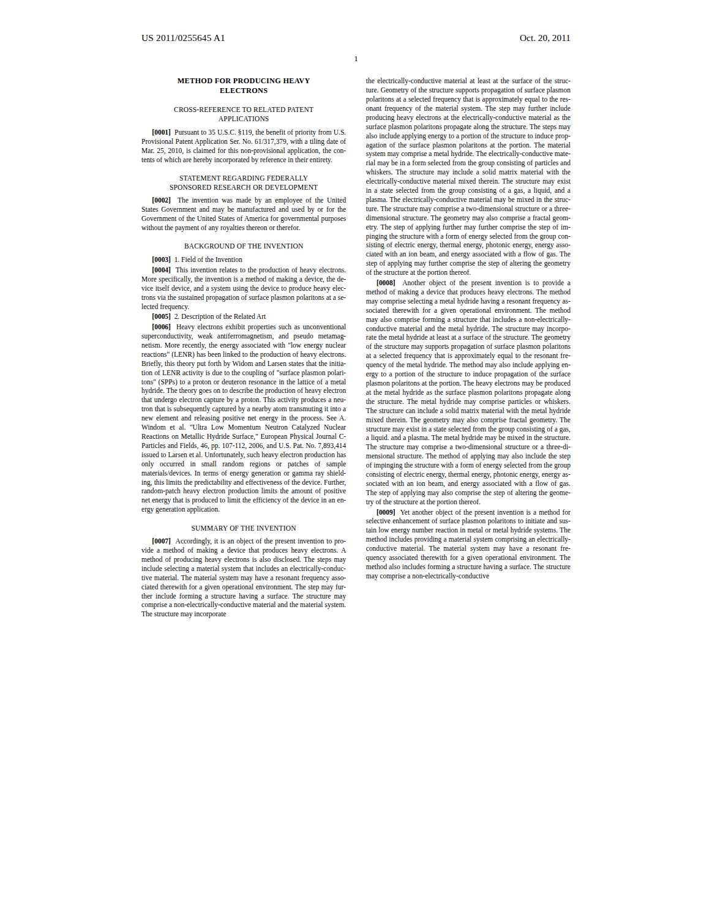US 2011/0255645 A1
Oct. 20, 2011
1
Method for Producing Heavy
Electrons
Cross-Reference to Related Patent
Applications
[0001] Pursuant to 35 U.S.C. §119, the benefit of priority from U.S. Provisional Patent Application Ser. No. 61/317,379, with a tiling date of Mar. 25, 2010, is claimed for this non-provisional application, the contents of which are hereby incorporated by reference in their entirety.
Statement Regarding Federally
Sponsored Research or Development
[0002] The invention was made by an employee of the United States Government and may be manufactured and used by or for the Government of the United States of America for governmental purposes without the payment of any royalties thereon or therefor.
Background of the Invention
[0003] 1. Field of the Invention
[0004] This invention relates to the production of heavy electrons. More specifically, the invention is a method of making a device, the device itself device, and a system using the device to produce heavy electrons via the sustained propagation of surface plasmon polaritons at a selected frequency.
[0005] 2. Description of the Related Art
[0006] Heavy electrons exhibit properties such as unconventional superconductivity, weak antiferromagnetism, and pseudo metamagnetism. More recently, the energy associated with "low energy nuclear reactions" (LENR) has been linked to the production of heavy electrons. Briefly, this theory put forth by Widom and Larsen states that the initiation of LENR activity is due to the coupling of "surface plasmon polaritons" (SPPs) to a proton or deuteron resonance in the lattice of a metal hydride. The theory goes on to describe the production of heavy electron that undergo electron capture by a proton. This activity produces a neutron that is subsequently captured by a nearby atom transmuting it into a new element and releasing positive net energy in the process. See A. Windom et al. "Ultra Low Momentum Neutron Catalyzed Nuclear Reactions on Metallic Hydride Surface," European Physical Journal C-Particles and Fields, 46, pp. 107-112, 2006, and U.S. Pat. No. 7,893,414 issued to Larsen et al. Unfortunately, such heavy electron production has only occurred in small random regions or patches of sample materials/devices. In terms of energy generation or gamma ray shielding, this limits the predictability and effectiveness of the device. Further, random-patch heavy electron production limits the amount of positive net energy that is produced to limit the efficiency of the device in an energy generation application.
Summary of the Invention
[0007] Accordingly, it is an object of the present invention to provide a method of making a device that produces heavy electrons. A method of producing heavy electrons is also disclosed. The steps may include selecting a material system that includes an electrically-conductive material. The material system may have a resonant frequency associated therewith for a given operational environment. The step may further include forming a structure having a surface. The structure may comprise a non-electrically-conductive material and the material system. The structure may incorporate
the electrically-conductive material at least at the surface of the structure. Geometry of the structure supports propagation of surface plasmon polaritons at a selected frequency that is approximately equal to the resonant frequency of the material system. The step may further include producing heavy electrons at the electrically-conductive material as the surface plasmon polaritons propagate along the structure. The steps may also include applying energy to a portion of the structure to induce propagation of the surface plasmon polaritons at the portion. The material system may comprise a metal hydride. The electrically-conductive material may be in a form selected from the group consisting of particles and whiskers. The structure may include a solid matrix material with the electrically-conductive material mixed therein. The structure may exist in a state selected from the group consisting of a gas, a liquid, and a plasma. The electrically-conductive material may be mixed in the structure. The structure may comprise a two-dimensional structure or a three-dimensional structure. The geometry may also comprise a fractal geometry. The step of applying further may further comprise the step of impinging the structure with a form of energy selected from the group consisting of electric energy, thermal energy, photonic energy, energy associated with an ion beam, and energy associated with a flow of gas. The step of applying may further comprise the step of altering the geometry of the structure at the portion thereof.
[0008] Another object of the present invention is to provide a method of making a device that produces heavy electrons. The method may comprise selecting a metal hydride having a resonant frequency associated therewith for a given operational environment. The method may also comprise forming a structure that includes a non-electrically-conductive material and the metal hydride. The structure may incorporate the metal hydride at least at a surface of the structure. The geometry of the structure may supports propagation of surface plasmon polaritons at a selected frequency that is approximately equal to the resonant frequency of the metal hydride. The method may also include applying energy to a portion of the structure to induce propagation of the surface plasmon polaritons at the portion. The heavy electrons may be produced at the metal hydride as the surface plasmon polaritons propagate along the structure. The metal hydride may comprise particles or whiskers. The structure can include a solid matrix material with the metal hydride mixed therein. The geometry may also comprise fractal geometry. The structure may exist in a state selected from the group consisting of a gas, a liquid. and a plasma. The metal hydride may be mixed in the structure. The structure may comprise a two-dimensional structure or a three-dimensional structure. The method of applying may also include the step of impinging the structure with a form of energy selected from the group consisting of electric energy, thermal energy, photonic energy, energy associated with an ion beam, and energy associated with a flow of gas. The step of applying may also comprise the step of altering the geometry of the structure at the portion thereof.
[0009] Yet another object of the present invention is a method for selective enhancement of surface plasmon polaritons to initiate and sustain low energy number reaction in metal or metal hydride systems. The method includes providing a material system comprising an electrically-conductive material. The material system may have a resonant frequency associated therewith for a given operational environment. The method also includes forming a structure having a surface. The structure may comprise a non-electrically-conductive